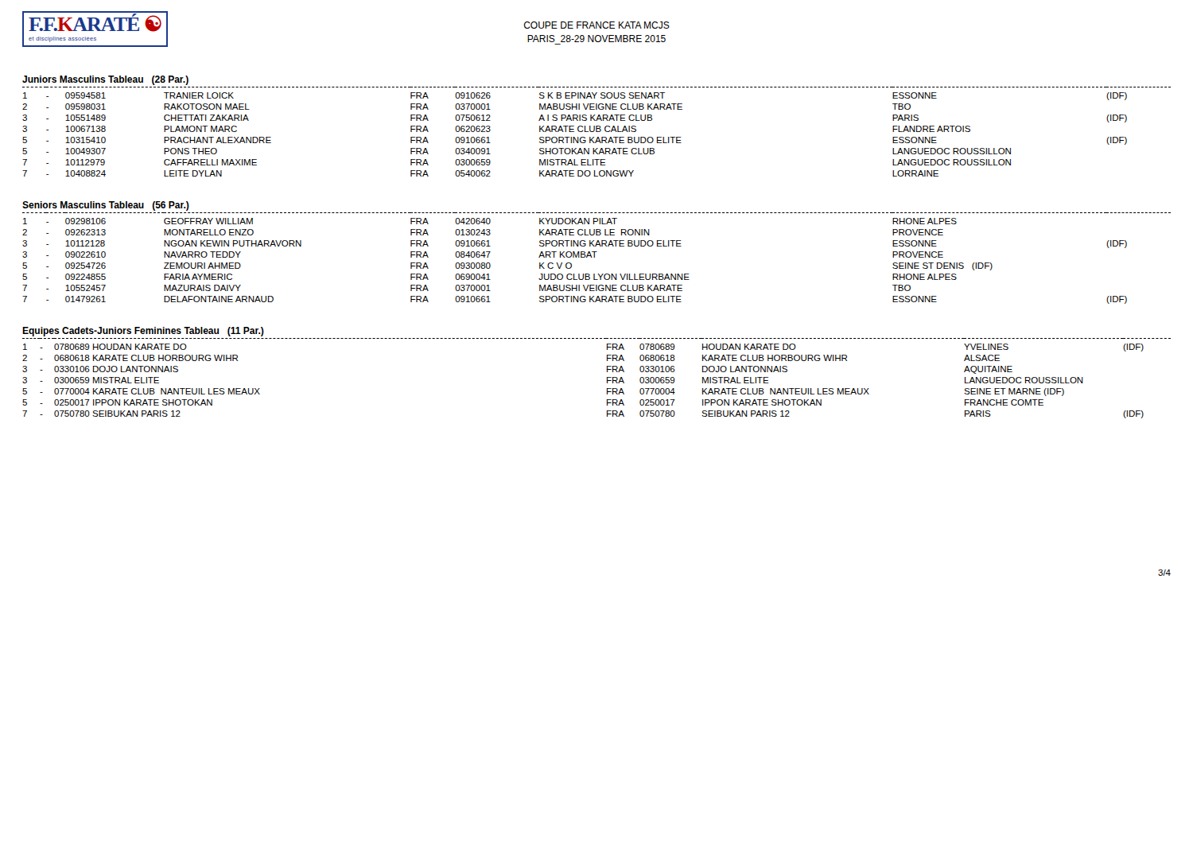F.F.KARATÉ ☯
et disciplines associées
COUPE DE FRANCE KATA MCJS
PARIS_28-29 NOVEMBRE 2015
Juniors Masculins Tableau (28 Par.)
| 1 | - | 09594581 | TRANIER LOICK | FRA | 0910626 | S K B EPINAY SOUS SENART | ESSONNE | (IDF) |
| 2 | - | 09598031 | RAKOTOSON MAEL | FRA | 0370001 | MABUSHI VEIGNE CLUB KARATE | TBO | |
| 3 | - | 10551489 | CHETTATI ZAKARIA | FRA | 0750612 | A I S PARIS KARATE CLUB | PARIS | (IDF) |
| 3 | - | 10067138 | PLAMONT MARC | FRA | 0620623 | KARATE CLUB CALAIS | FLANDRE ARTOIS | |
| 5 | - | 10315410 | PRACHANT ALEXANDRE | FRA | 0910661 | SPORTING KARATE BUDO ELITE | ESSONNE | (IDF) |
| 5 | - | 10049307 | PONS THEO | FRA | 0340091 | SHOTOKAN KARATE CLUB | LANGUEDOC ROUSSILLON | |
| 7 | - | 10112979 | CAFFARELLI MAXIME | FRA | 0300659 | MISTRAL ELITE | LANGUEDOC ROUSSILLON | |
| 7 | - | 10408824 | LEITE DYLAN | FRA | 0540062 | KARATE DO LONGWY | LORRAINE | |
Seniors Masculins Tableau (56 Par.)
| 1 | - | 09298106 | GEOFFRAY WILLIAM | FRA | 0420640 | KYUDOKAN PILAT | RHONE ALPES | |
| 2 | - | 09262313 | MONTARELLO ENZO | FRA | 0130243 | KARATE CLUB LE RONIN | PROVENCE | |
| 3 | - | 10112128 | NGOAN KEWIN PUTHARAVORN | FRA | 0910661 | SPORTING KARATE BUDO ELITE | ESSONNE | (IDF) |
| 3 | - | 09022610 | NAVARRO TEDDY | FRA | 0840647 | ART KOMBAT | PROVENCE | |
| 5 | - | 09254726 | ZEMOURI AHMED | FRA | 0930080 | K C V O | SEINE ST DENIS (IDF) | |
| 5 | - | 09224855 | FARIA AYMERIC | FRA | 0690041 | JUDO CLUB LYON VILLEURBANNE | RHONE ALPES | |
| 7 | - | 10552457 | MAZURAIS DAIVY | FRA | 0370001 | MABUSHI VEIGNE CLUB KARATE | TBO | |
| 7 | - | 01479261 | DELAFONTAINE ARNAUD | FRA | 0910661 | SPORTING KARATE BUDO ELITE | ESSONNE | (IDF) |
Equipes Cadets-Juniors Feminines Tableau (11 Par.)
| 1 | - | 0780689 HOUDAN KARATE DO | FRA | 0780689 | HOUDAN KARATE DO | YVELINES | (IDF) |
| 2 | - | 0680618 KARATE CLUB HORBOURG WIHR | FRA | 0680618 | KARATE CLUB HORBOURG WIHR | ALSACE | |
| 3 | - | 0330106 DOJO LANTONNAIS | FRA | 0330106 | DOJO LANTONNAIS | AQUITAINE | |
| 3 | - | 0300659 MISTRAL ELITE | FRA | 0300659 | MISTRAL ELITE | LANGUEDOC ROUSSILLON | |
| 5 | - | 0770004 KARATE CLUB NANTEUIL LES MEAUX | FRA | 0770004 | KARATE CLUB NANTEUIL LES MEAUX | SEINE ET MARNE (IDF) | |
| 5 | - | 0250017 IPPON KARATE SHOTOKAN | FRA | 0250017 | IPPON KARATE SHOTOKAN | FRANCHE COMTE | |
| 7 | - | 0750780 SEIBUKAN PARIS 12 | FRA | 0750780 | SEIBUKAN PARIS 12 | PARIS | (IDF) |
3/4